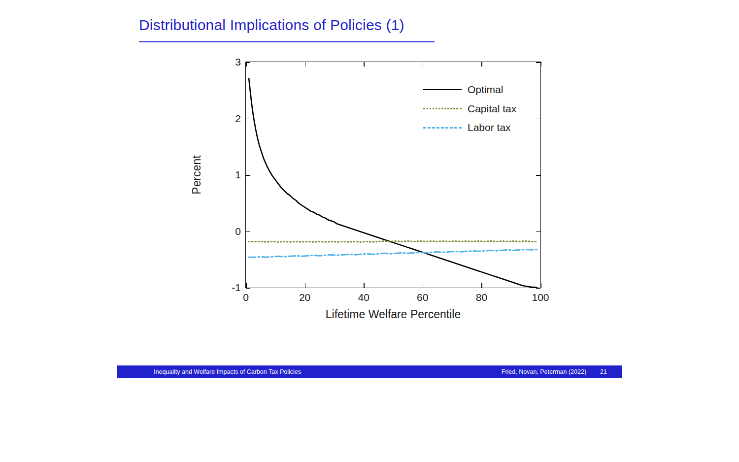Distributional Implications of Policies (1)
Percent
Lifetime Welfare Percentile
3
2
1
0
-1
0
20
40
60
80
100
Optimal
Capital tax
Labor tax
Inequality and Welfare Impacts of Carbon Tax Policies
Fried, Novan, Peterman (2022)
21